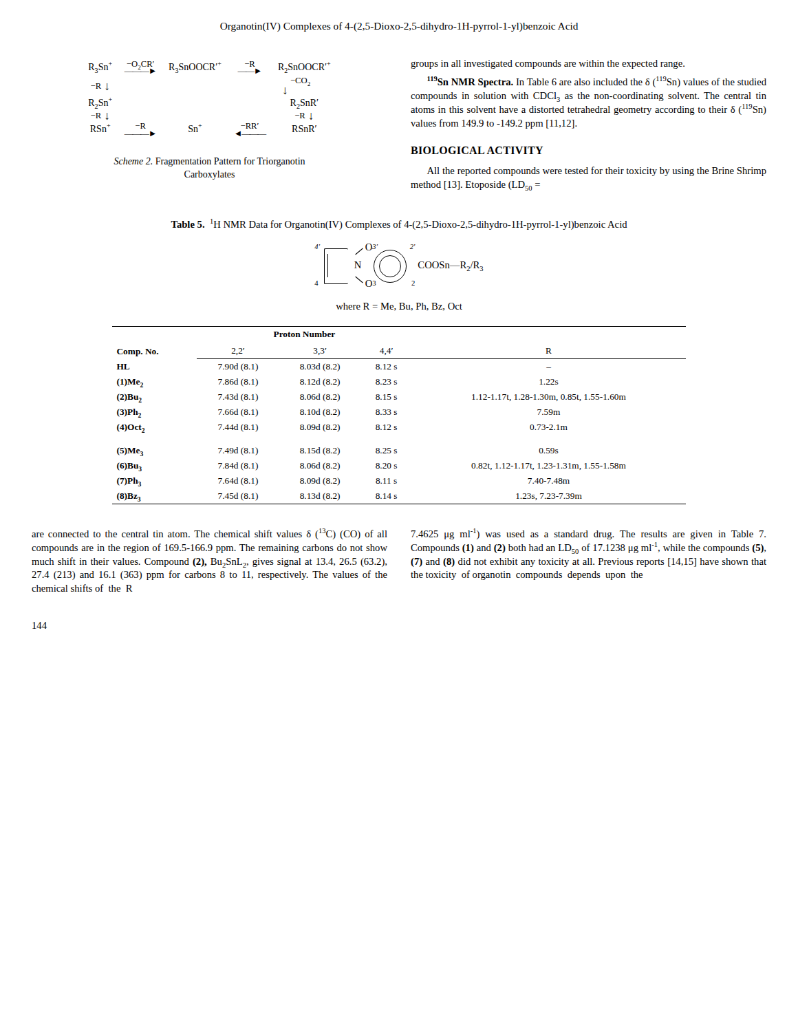Organotin(IV) Complexes of 4-(2,5-Dioxo-2,5-dihydro-1H-pyrrol-1-yl)benzoic Acid
| R 3 Sn + | −O 2 CR′ ———► | R 3 SnOOCR′ + | −R ——► | R 2 SnOOCR′ + |
| −R ↓ | | | | −CO 2 ↓ |
| R 2 Sn + | | | | R 2 SnR′ |
| −R ↓ | | | | −R ↓ |
| RSn + | −R ———► | Sn + | −RR′ ◄——— | RSnR′ |
Scheme 2. Fragmentation Pattern for Triorganotin
Carboxylates
groups in all investigated compounds are within the expected range.
119Sn NMR Spectra. In Table 6 are also included the δ (119Sn) values of the studied compounds in solution with CDCl3 as the non-coordinating solvent. The central tin atoms in this solvent have a distorted tetrahedral geometry according to their δ (119Sn) values from 149.9 to -149.2 ppm [11,12].
BIOLOGICAL ACTIVITY
All the reported compounds were tested for their toxicity by using the Brine Shrimp method [13]. Etoposide (LD50 =
Table 5. 1H NMR Data for Organotin(IV) Complexes of 4-(2,5-Dioxo-2,5-dihydro-1H-pyrrol-1-yl)benzoic Acid
4′ 4 O O N
3′ 2′ 3 2
COOSn—R2/R3
where R = Me, Bu, Ph, Bz, Oct
| Comp. No. | Proton Number | |
| --- | --- | --- |
| 2,2′ | 3,3′ | 4,4′ | R |
| HL | 7.90d (8.1) | 8.03d (8.2) | 8.12 s | – |
| (1)Me 2 | 7.86d (8.1) | 8.12d (8.2) | 8.23 s | 1.22s |
| (2)Bu 2 | 7.43d (8.1) | 8.06d (8.2) | 8.15 s | 1.12-1.17t, 1.28-1.30m, 0.85t, 1.55-1.60m |
| (3)Ph 2 | 7.66d (8.1) | 8.10d (8.2) | 8.33 s | 7.59m |
| (4)Oct 2 | 7.44d (8.1) | 8.09d (8.2) | 8.12 s | 0.73-2.1m |
| (5)Me 3 | 7.49d (8.1) | 8.15d (8.2) | 8.25 s | 0.59s |
| (6)Bu 3 | 7.84d (8.1) | 8.06d (8.2) | 8.20 s | 0.82t, 1.12-1.17t, 1.23-1.31m, 1.55-1.58m |
| (7)Ph 3 | 7.64d (8.1) | 8.09d (8.2) | 8.11 s | 7.40-7.48m |
| (8)Bz 3 | 7.45d (8.1) | 8.13d (8.2) | 8.14 s | 1.23s, 7.23-7.39m |
are connected to the central tin atom. The chemical shift values δ (13C) (CO) of all compounds are in the region of 169.5-166.9 ppm. The remaining carbons do not show much shift in their values. Compound (2), Bu2SnL2, gives signal at 13.4, 26.5 (63.2), 27.4 (213) and 16.1 (363) ppm for carbons 8 to 11, respectively. The values of the chemical shifts of the R
7.4625 μg ml-1) was used as a standard drug. The results are given in Table 7. Compounds (1) and (2) both had an LD50 of 17.1238 μg ml-1, while the compounds (5), (7) and (8) did not exhibit any toxicity at all. Previous reports [14,15] have shown that the toxicity of organotin compounds depends upon the
144